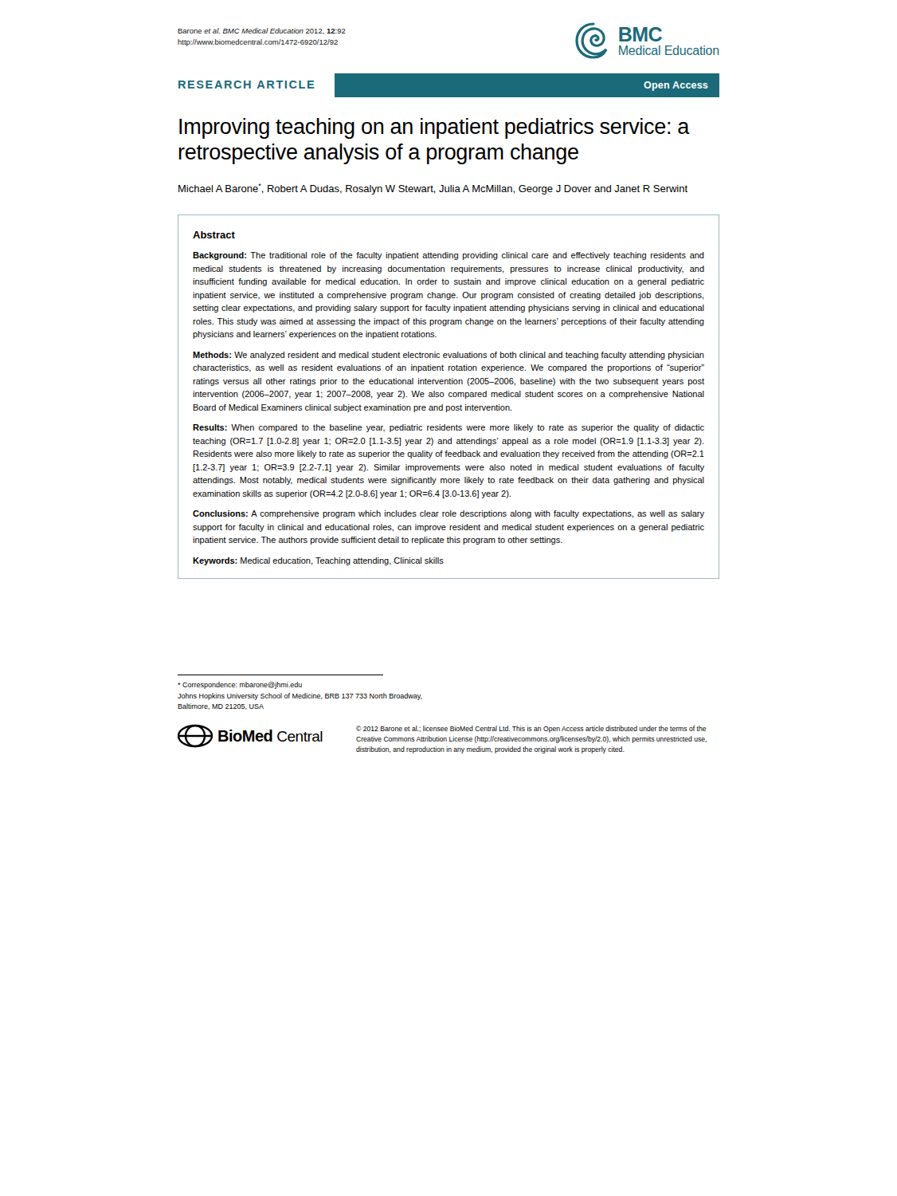Barone et al. BMC Medical Education 2012, 12:92
http://www.biomedcentral.com/1472-6920/12/92
BMC
Medical Education
RESEARCH ARTICLE
Open Access
Improving teaching on an inpatient pediatrics service: a retrospective analysis of a program change
Michael A Barone*, Robert A Dudas, Rosalyn W Stewart, Julia A McMillan, George J Dover and Janet R Serwint
Abstract
Background: The traditional role of the faculty inpatient attending providing clinical care and effectively teaching residents and medical students is threatened by increasing documentation requirements, pressures to increase clinical productivity, and insufficient funding available for medical education. In order to sustain and improve clinical education on a general pediatric inpatient service, we instituted a comprehensive program change. Our program consisted of creating detailed job descriptions, setting clear expectations, and providing salary support for faculty inpatient attending physicians serving in clinical and educational roles. This study was aimed at assessing the impact of this program change on the learners’ perceptions of their faculty attending physicians and learners’ experiences on the inpatient rotations.
Methods: We analyzed resident and medical student electronic evaluations of both clinical and teaching faculty attending physician characteristics, as well as resident evaluations of an inpatient rotation experience. We compared the proportions of “superior” ratings versus all other ratings prior to the educational intervention (2005–2006, baseline) with the two subsequent years post intervention (2006–2007, year 1; 2007–2008, year 2). We also compared medical student scores on a comprehensive National Board of Medical Examiners clinical subject examination pre and post intervention.
Results: When compared to the baseline year, pediatric residents were more likely to rate as superior the quality of didactic teaching (OR=1.7 [1.0-2.8] year 1; OR=2.0 [1.1-3.5] year 2) and attendings’ appeal as a role model (OR=1.9 [1.1-3.3] year 2). Residents were also more likely to rate as superior the quality of feedback and evaluation they received from the attending (OR=2.1 [1.2-3.7] year 1; OR=3.9 [2.2-7.1] year 2). Similar improvements were also noted in medical student evaluations of faculty attendings. Most notably, medical students were significantly more likely to rate feedback on their data gathering and physical examination skills as superior (OR=4.2 [2.0-8.6] year 1; OR=6.4 [3.0-13.6] year 2).
Conclusions: A comprehensive program which includes clear role descriptions along with faculty expectations, as well as salary support for faculty in clinical and educational roles, can improve resident and medical student experiences on a general pediatric inpatient service. The authors provide sufficient detail to replicate this program to other settings.
Keywords: Medical education, Teaching attending, Clinical skills
* Correspondence: mbarone@jhmi.edu
Johns Hopkins University School of Medicine, BRB 137 733 North Broadway,
Baltimore, MD 21205, USA
Bio Med Central
© 2012 Barone et al.; licensee BioMed Central Ltd. This is an Open Access article distributed under the terms of the Creative Commons Attribution License (http://creativecommons.org/licenses/by/2.0), which permits unrestricted use, distribution, and reproduction in any medium, provided the original work is properly cited.